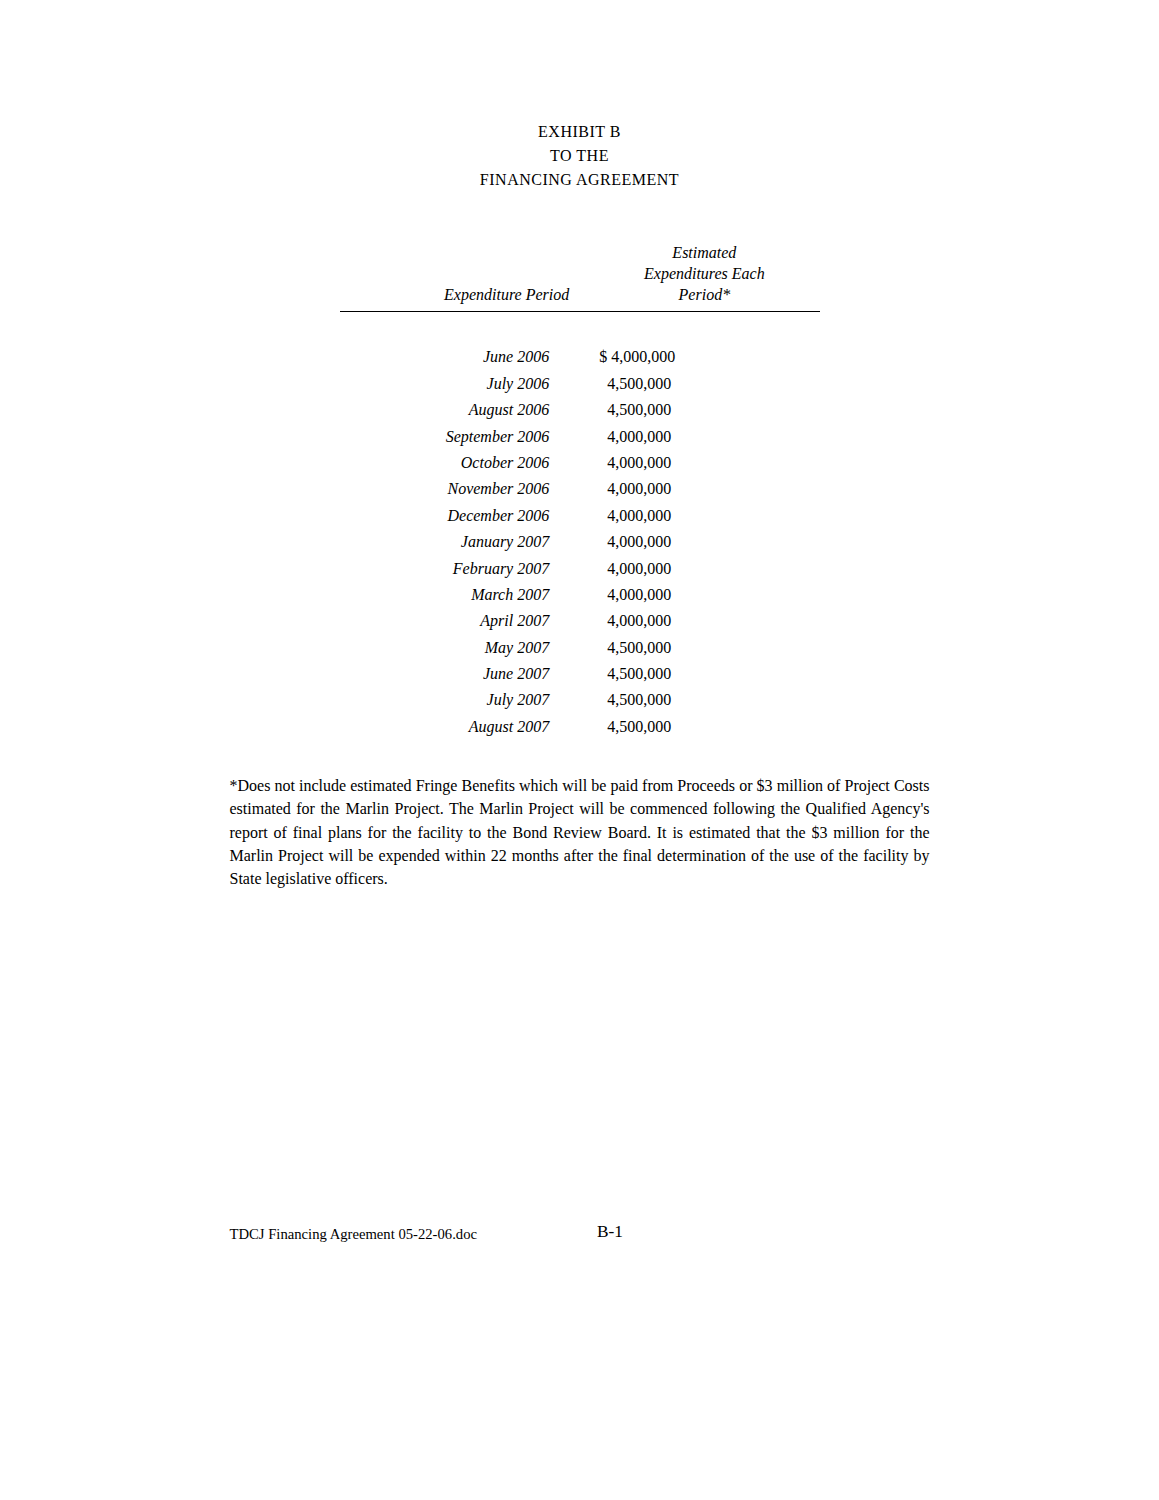EXHIBIT B
TO THE
FINANCING AGREEMENT
| Expenditure Period | Estimated Expenditures Each Period* |
| --- | --- |
| June 2006 | $ 4,000,000 |
| July 2006 | 4,500,000 |
| August 2006 | 4,500,000 |
| September 2006 | 4,000,000 |
| October 2006 | 4,000,000 |
| November 2006 | 4,000,000 |
| December 2006 | 4,000,000 |
| January 2007 | 4,000,000 |
| February 2007 | 4,000,000 |
| March 2007 | 4,000,000 |
| April 2007 | 4,000,000 |
| May 2007 | 4,500,000 |
| June 2007 | 4,500,000 |
| July 2007 | 4,500,000 |
| August 2007 | 4,500,000 |
*Does not include estimated Fringe Benefits which will be paid from Proceeds or $3 million of Project Costs estimated for the Marlin Project. The Marlin Project will be commenced following the Qualified Agency's report of final plans for the facility to the Bond Review Board. It is estimated that the $3 million for the Marlin Project will be expended within 22 months after the final determination of the use of the facility by State legislative officers.
TDCJ Financing Agreement 05-22-06.doc B-1